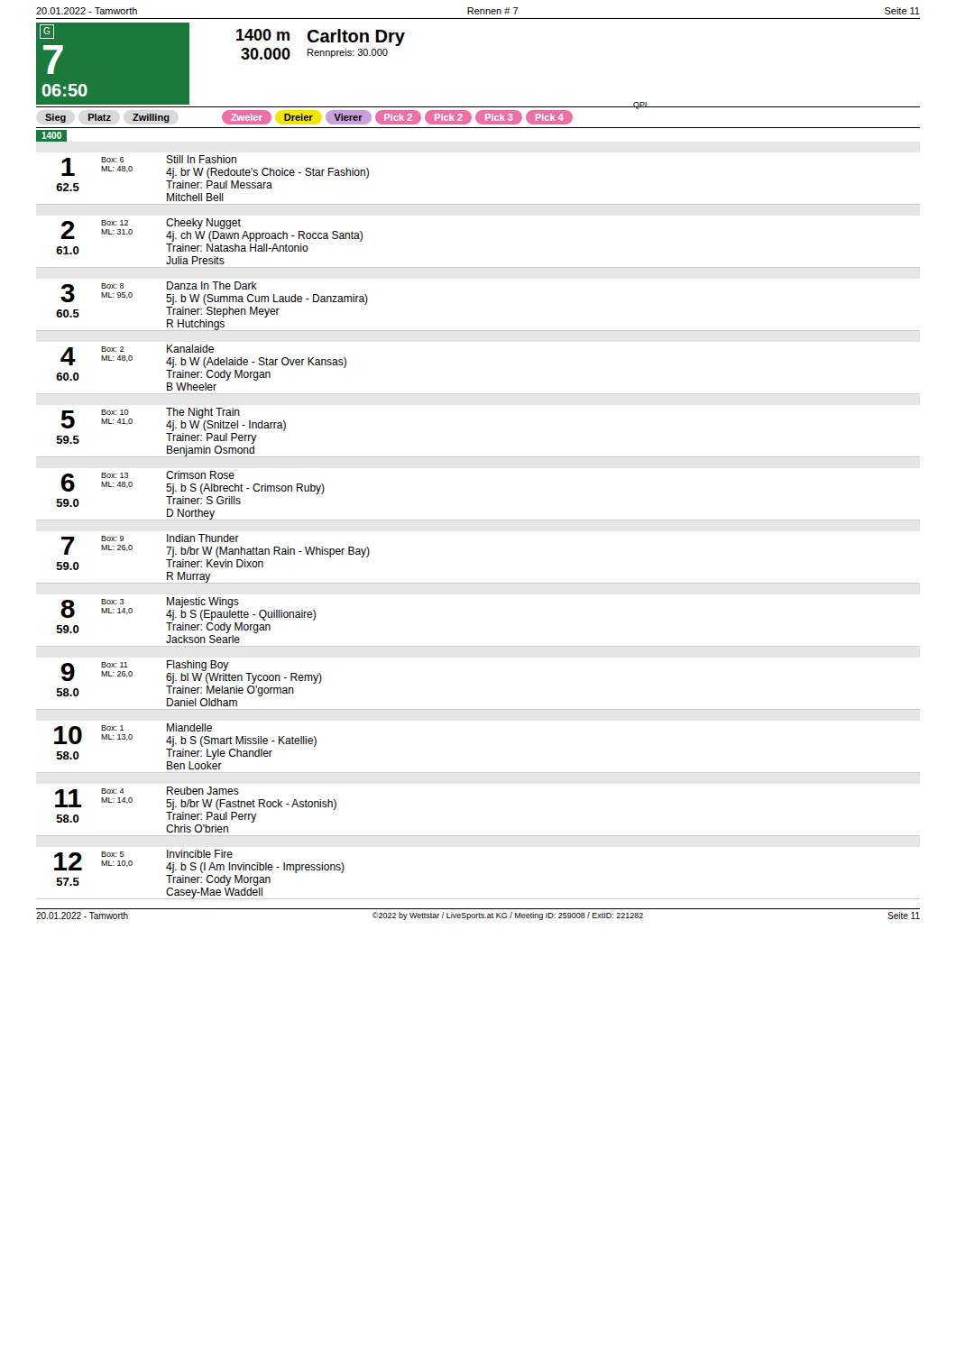20.01.2022 - Tamworth
Rennen # 7
Seite 11
G
7
06:50
1400 m
30.000
Carlton Dry
Rennpreis: 30.000
Sieg Platz Zwilling QPL Zweier Dreier Vierer Pick 2 Pick 2 Pick 3 Pick 4
1400
1
62.5
Box: 6
ML: 48,0
Still In Fashion
4j. br W (Redoute's Choice - Star Fashion)
Trainer: Paul Messara
Mitchell Bell
2
61.0
Box: 12
ML: 31,0
Cheeky Nugget
4j. ch W (Dawn Approach - Rocca Santa)
Trainer: Natasha Hall-Antonio
Julia Presits
3
60.5
Box: 8
ML: 95,0
Danza In The Dark
5j. b W (Summa Cum Laude - Danzamira)
Trainer: Stephen Meyer
R Hutchings
4
60.0
Box: 2
ML: 48,0
Kanalaide
4j. b W (Adelaide - Star Over Kansas)
Trainer: Cody Morgan
B Wheeler
5
59.5
Box: 10
ML: 41,0
The Night Train
4j. b W (Snitzel - Indarra)
Trainer: Paul Perry
Benjamin Osmond
6
59.0
Box: 13
ML: 48,0
Crimson Rose
5j. b S (Albrecht - Crimson Ruby)
Trainer: S Grills
D Northey
7
59.0
Box: 9
ML: 26,0
Indian Thunder
7j. b/br W (Manhattan Rain - Whisper Bay)
Trainer: Kevin Dixon
R Murray
8
59.0
Box: 3
ML: 14,0
Majestic Wings
4j. b S (Epaulette - Quillionaire)
Trainer: Cody Morgan
Jackson Searle
9
58.0
Box: 11
ML: 26,0
Flashing Boy
6j. bl W (Written Tycoon - Remy)
Trainer: Melanie O'gorman
Daniel Oldham
10
58.0
Box: 1
ML: 13,0
Miandelle
4j. b S (Smart Missile - Katellie)
Trainer: Lyle Chandler
Ben Looker
11
58.0
Box: 4
ML: 14,0
Reuben James
5j. b/br W (Fastnet Rock - Astonish)
Trainer: Paul Perry
Chris O'brien
12
57.5
Box: 5
ML: 10,0
Invincible Fire
4j. b S (I Am Invincible - Impressions)
Trainer: Cody Morgan
Casey-Mae Waddell
20.01.2022 - Tamworth
©2022 by Wettstar / LiveSports.at KG / Meeting ID: 259008 / ExtID: 221282
Seite 11